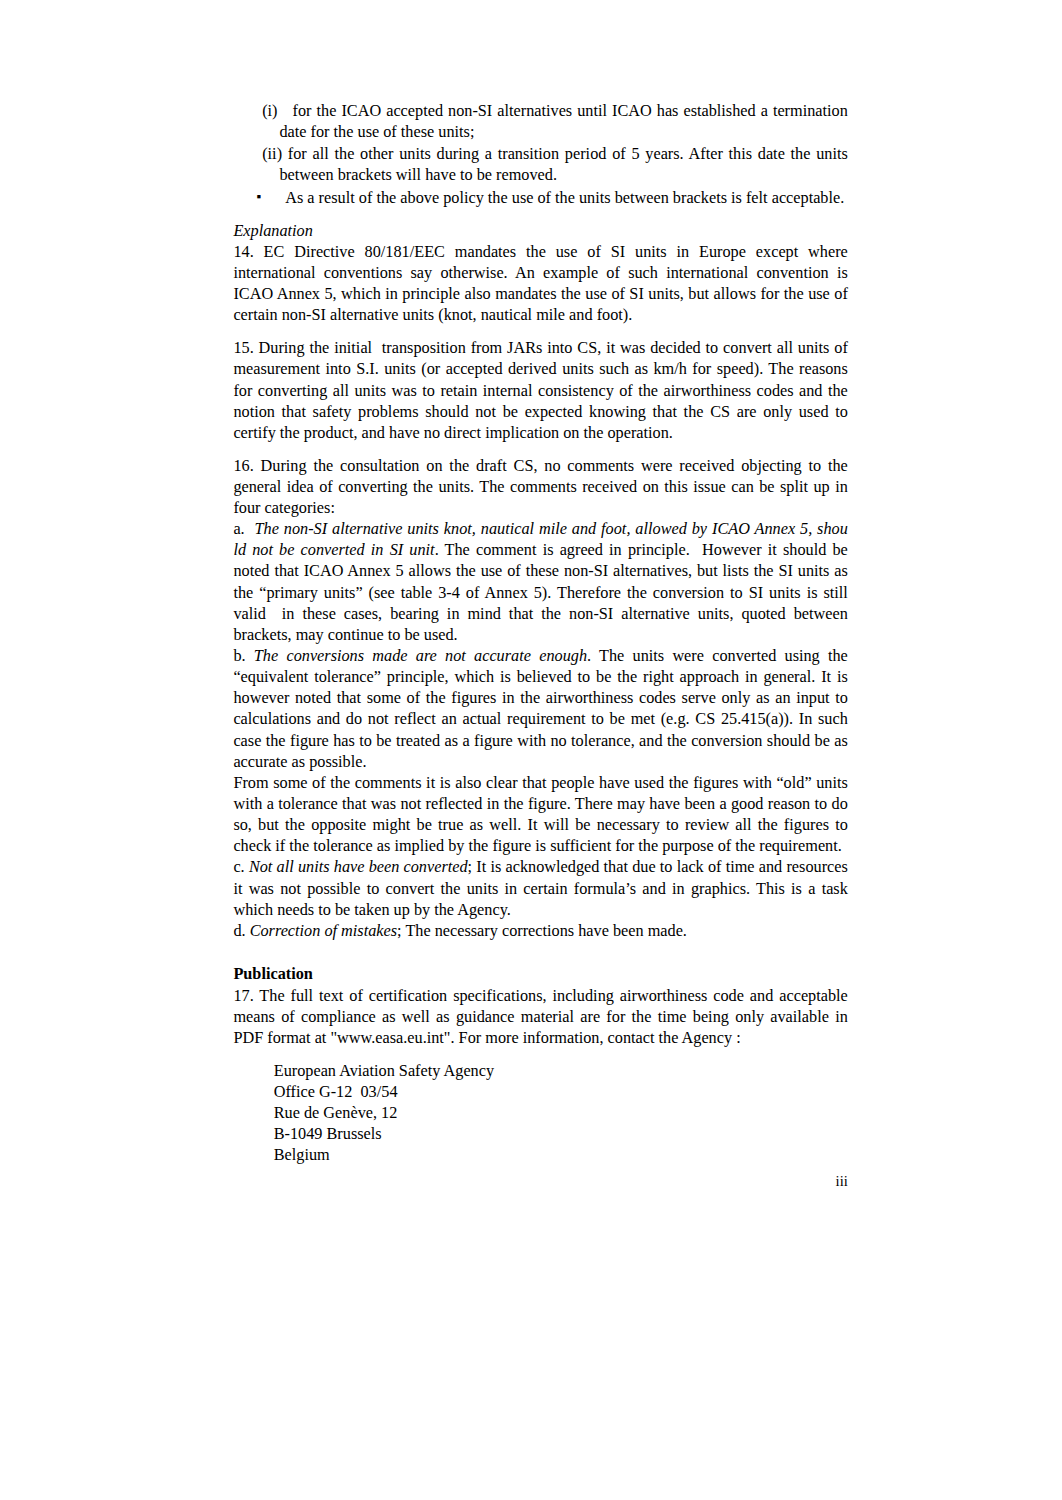(i) for the ICAO accepted non-SI alternatives until ICAO has established a termination date for the use of these units;
(ii) for all the other units during a transition period of 5 years. After this date the units between brackets will have to be removed.
As a result of the above policy the use of the units between brackets is felt acceptable.
Explanation
14. EC Directive 80/181/EEC mandates the use of SI units in Europe except where international conventions say otherwise. An example of such international convention is ICAO Annex 5, which in principle also mandates the use of SI units, but allows for the use of certain non-SI alternative units (knot, nautical mile and foot).
15. During the initial transposition from JARs into CS, it was decided to convert all units of measurement into S.I. units (or accepted derived units such as km/h for speed). The reasons for converting all units was to retain internal consistency of the airworthiness codes and the notion that safety problems should not be expected knowing that the CS are only used to certify the product, and have no direct implication on the operation.
16. During the consultation on the draft CS, no comments were received objecting to the general idea of converting the units. The comments received on this issue can be split up in four categories:
a. The non‑SI alternative units knot, nautical mile and foot, allowed by ICAO Annex 5, shou ld not be converted in SI unit. The comment is agreed in principle. However it should be noted that ICAO Annex 5 allows the use of these non-SI alternatives, but lists the SI units as the “primary units” (see table 3-4 of Annex 5). Therefore the conversion to SI units is still valid in these cases, bearing in mind that the non-SI alternative units, quoted between brackets, may continue to be used.
b. The conversions made are not accurate enough. The units were converted using the “equivalent tolerance” principle, which is believed to be the right approach in general. It is however noted that some of the figures in the airworthiness codes serve only as an input to calculations and do not reflect an actual requirement to be met (e.g. CS 25.415(a)). In such case the figure has to be treated as a figure with no tolerance, and the conversion should be as accurate as possible.
From some of the comments it is also clear that people have used the figures with “old” units with a tolerance that was not reflected in the figure. There may have been a good reason to do so, but the opposite might be true as well. It will be necessary to review all the figures to check if the tolerance as implied by the figure is sufficient for the purpose of the requirement.
c. Not all units have been converted; It is acknowledged that due to lack of time and resources it was not possible to convert the units in certain formula’s and in graphics. This is a task which needs to be taken up by the Agency.
d. Correction of mistakes; The necessary corrections have been made.
Publication
17. The full text of certification specifications, including airworthiness code and acceptable means of compliance as well as guidance material are for the time being only available in PDF format at "www.easa.eu.int". For more information, contact the Agency :
European Aviation Safety Agency
Office G-12 03/54
Rue de Genève, 12
B-1049 Brussels
Belgium
iii